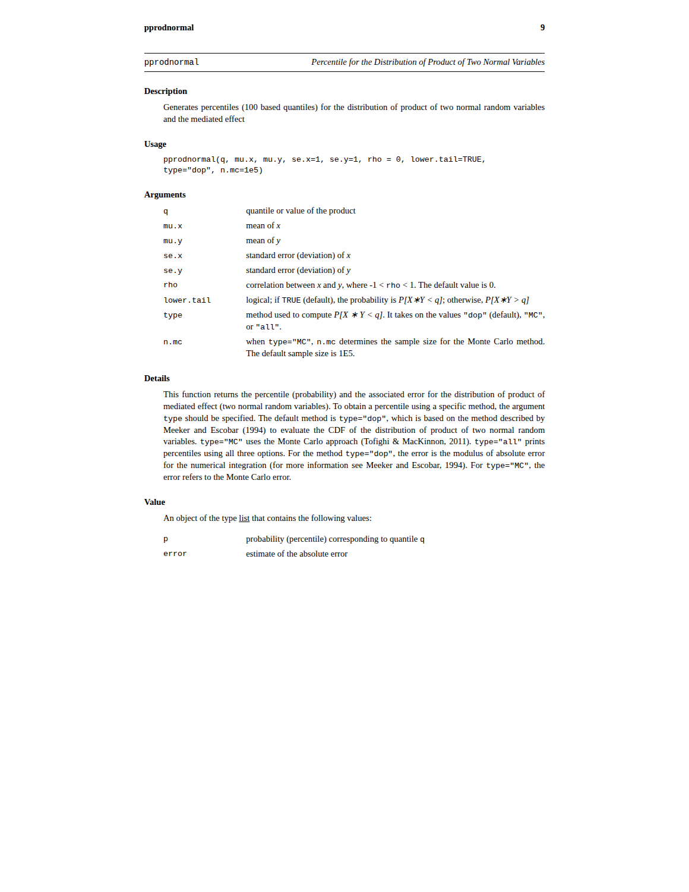pprodnormal 9
pprodnormal Percentile for the Distribution of Product of Two Normal Variables
Description
Generates percentiles (100 based quantiles) for the distribution of product of two normal random variables and the mediated effect
Usage
pprodnormal(q, mu.x, mu.y, se.x=1, se.y=1, rho = 0, lower.tail=TRUE,
type="dop", n.mc=1e5)
Arguments
q
quantile or value of the product
mu.x
mean of x
mu.y
mean of y
se.x
standard error (deviation) of x
se.y
standard error (deviation) of y
rho
correlation between x and y, where -1 < rho < 1. The default value is 0.
lower.tail
logical; if TRUE (default), the probability is P[X∗Y < q]; otherwise, P[X∗Y > q]
type
method used to compute P[X ∗ Y < q]. It takes on the values "dop" (default), "MC", or "all".
n.mc
when type="MC", n.mc determines the sample size for the Monte Carlo method. The default sample size is 1E5.
Details
This function returns the percentile (probability) and the associated error for the distribution of product of mediated effect (two normal random variables). To obtain a percentile using a specific method, the argument type should be specified. The default method is type="dop", which is based on the method described by Meeker and Escobar (1994) to evaluate the CDF of the distribution of product of two normal random variables. type="MC" uses the Monte Carlo approach (Tofighi & MacKinnon, 2011). type="all" prints percentiles using all three options. For the method type="dop", the error is the modulus of absolute error for the numerical integration (for more information see Meeker and Escobar, 1994). For type="MC", the error refers to the Monte Carlo error.
Value
An object of the type list that contains the following values:
p
probability (percentile) corresponding to quantile q
error
estimate of the absolute error